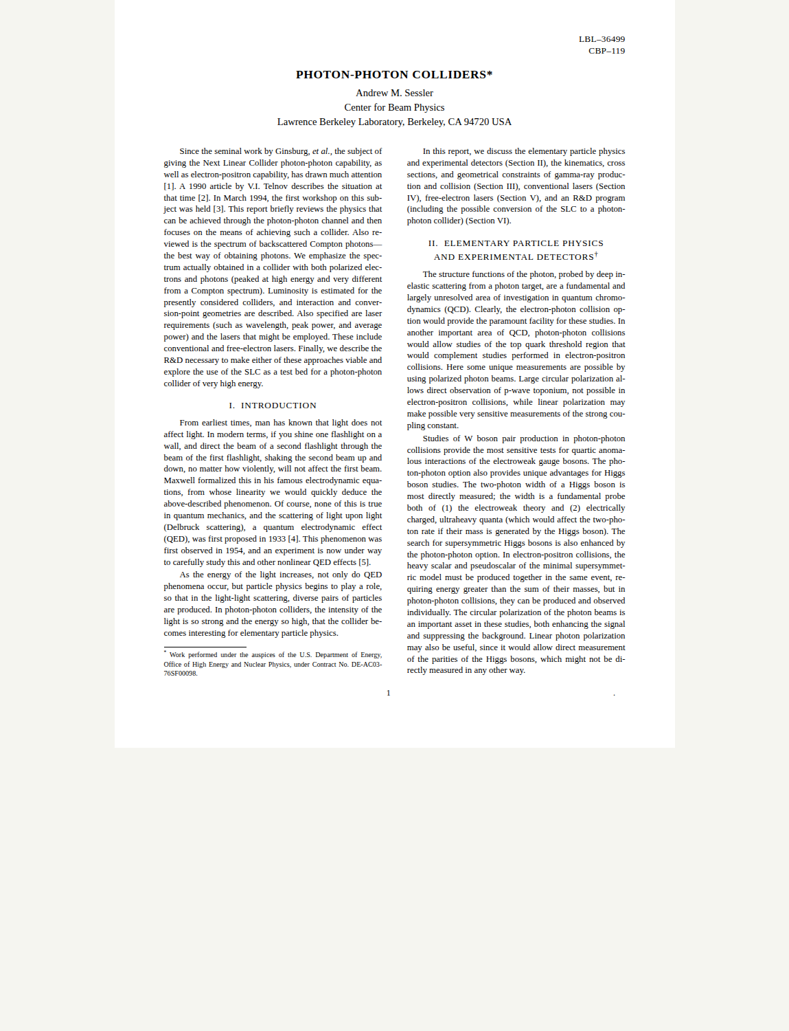LBL–36499
CBP–119
PHOTON-PHOTON COLLIDERS*
Andrew M. Sessler
Center for Beam Physics
Lawrence Berkeley Laboratory, Berkeley, CA 94720 USA
Since the seminal work by Ginsburg, et al., the subject of giving the Next Linear Collider photon-photon capability, as well as electron-positron capability, has drawn much attention [1]. A 1990 article by V.I. Telnov describes the situation at that time [2]. In March 1994, the first workshop on this subject was held [3]. This report briefly reviews the physics that can be achieved through the photon-photon channel and then focuses on the means of achieving such a collider. Also reviewed is the spectrum of backscattered Compton photons—the best way of obtaining photons. We emphasize the spectrum actually obtained in a collider with both polarized electrons and photons (peaked at high energy and very different from a Compton spectrum). Luminosity is estimated for the presently considered colliders, and interaction and conversion-point geometries are described. Also specified are laser requirements (such as wavelength, peak power, and average power) and the lasers that might be employed. These include conventional and free-electron lasers. Finally, we describe the R&D necessary to make either of these approaches viable and explore the use of the SLC as a test bed for a photon-photon collider of very high energy.
I. INTRODUCTION
From earliest times, man has known that light does not affect light. In modern terms, if you shine one flashlight on a wall, and direct the beam of a second flashlight through the beam of the first flashlight, shaking the second beam up and down, no matter how violently, will not affect the first beam. Maxwell formalized this in his famous electrodynamic equations, from whose linearity we would quickly deduce the above-described phenomenon. Of course, none of this is true in quantum mechanics, and the scattering of light upon light (Delbruck scattering), a quantum electrodynamic effect (QED), was first proposed in 1933 [4]. This phenomenon was first observed in 1954, and an experiment is now under way to carefully study this and other nonlinear QED effects [5].
As the energy of the light increases, not only do QED phenomena occur, but particle physics begins to play a role, so that in the light-light scattering, diverse pairs of particles are produced. In photon-photon colliders, the intensity of the light is so strong and the energy so high, that the collider becomes interesting for elementary particle physics.
* Work performed under the auspices of the U.S. Department of Energy, Office of High Energy and Nuclear Physics, under Contract No. DE-AC03-76SF00098.
In this report, we discuss the elementary particle physics and experimental detectors (Section II), the kinematics, cross sections, and geometrical constraints of gamma-ray production and collision (Section III), conventional lasers (Section IV), free-electron lasers (Section V), and an R&D program (including the possible conversion of the SLC to a photon-photon collider) (Section VI).
II. ELEMENTARY PARTICLE PHYSICS
AND EXPERIMENTAL DETECTORS†
The structure functions of the photon, probed by deep inelastic scattering from a photon target, are a fundamental and largely unresolved area of investigation in quantum chromodynamics (QCD). Clearly, the electron-photon collision option would provide the paramount facility for these studies. In another important area of QCD, photon-photon collisions would allow studies of the top quark threshold region that would complement studies performed in electron-positron collisions. Here some unique measurements are possible by using polarized photon beams. Large circular polarization allows direct observation of p-wave toponium, not possible in electron-positron collisions, while linear polarization may make possible very sensitive measurements of the strong coupling constant.
Studies of W boson pair production in photon-photon collisions provide the most sensitive tests for quartic anomalous interactions of the electroweak gauge bosons. The photon-photon option also provides unique advantages for Higgs boson studies. The two-photon width of a Higgs boson is most directly measured; the width is a fundamental probe both of (1) the electroweak theory and (2) electrically charged, ultraheavy quanta (which would affect the two-photon rate if their mass is generated by the Higgs boson). The search for supersymmetric Higgs bosons is also enhanced by the photon-photon option. In electron-positron collisions, the heavy scalar and pseudoscalar of the minimal supersymmetric model must be produced together in the same event, requiring energy greater than the sum of their masses, but in photon-photon collisions, they can be produced and observed individually. The circular polarization of the photon beams is an important asset in these studies, both enhancing the signal and suppressing the background. Linear photon polarization may also be useful, since it would allow direct measurement of the parities of the Higgs bosons, which might not be directly measured in any other way.
1.